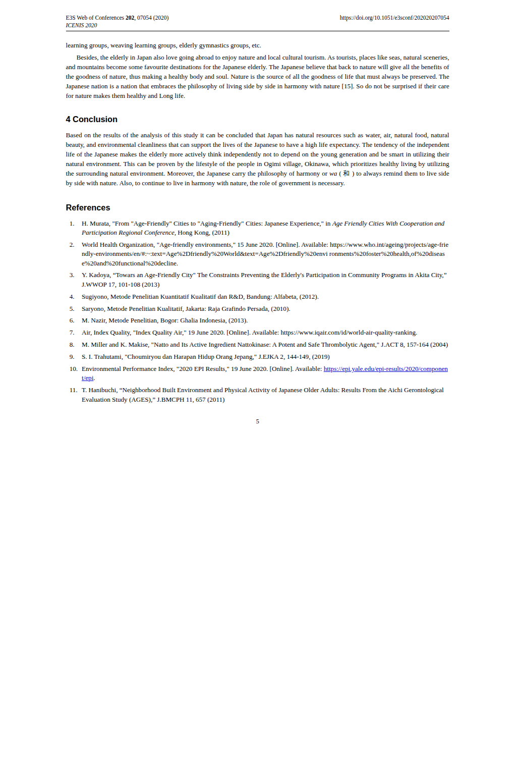E3S Web of Conferences 202, 07054 (2020) ICENIS 2020
https://doi.org/10.1051/e3sconf/202020207054
learning groups, weaving learning groups, elderly gymnastics groups, etc.
Besides, the elderly in Japan also love going abroad to enjoy nature and local cultural tourism. As tourists, places like seas, natural sceneries, and mountains become some favourite destinations for the Japanese elderly. The Japanese believe that back to nature will give all the benefits of the goodness of nature, thus making a healthy body and soul. Nature is the source of all the goodness of life that must always be preserved. The Japanese nation is a nation that embraces the philosophy of living side by side in harmony with nature [15]. So do not be surprised if their care for nature makes them healthy and Long life.
4 Conclusion
Based on the results of the analysis of this study it can be concluded that Japan has natural resources such as water, air, natural food, natural beauty, and environmental cleanliness that can support the lives of the Japanese to have a high life expectancy. The tendency of the independent life of the Japanese makes the elderly more actively think independently not to depend on the young generation and be smart in utilizing their natural environment. This can be proven by the lifestyle of the people in Ogimi village, Okinawa, which prioritizes healthy living by utilizing the surrounding natural environment. Moreover, the Japanese carry the philosophy of harmony or wa ( 和 ) to always remind them to live side by side with nature. Also, to continue to live in harmony with nature, the role of government is necessary.
References
H. Murata, "From "Age-Friendly" Cities to "Aging-Friendly" Cities: Japanese Experience," in Age Friendly Cities With Cooperation and Participation Regional Conference, Hong Kong, (2011)
World Health Organization, "Age-friendly environments," 15 June 2020. [Online]. Available: https://www.who.int/ageing/projects/age-friendly-environments/en/#:~:text=Age%2Dfriendly%20World&text=Age%2Dfriendly%20envi ronments%20foster%20health,of%20disease%20and%20functional%20decline.
Y. Kadoya, “Towars an Age-Friendly City" The Constraints Preventing the Elderly's Participation in Community Programs in Akita City,” J.WWOP 17, 101-108 (2013)
Sugiyono, Metode Penelitian Kuantitatif Kualitatif dan R&D, Bandung: Alfabeta, (2012).
Saryono, Metode Penelitian Kualitatif, Jakarta: Raja Grafindo Persada, (2010).
M. Nazir, Metode Penelitian, Bogor: Ghalia Indonesia, (2013).
Air, Index Quality, "Index Quality Air," 19 June 2020. [Online]. Available: https://www.iqair.com/id/world-air-quality-ranking.
M. Miller and K. Makise, "Natto and Its Active Ingredient Nattokinase: A Potent and Safe Thrombolytic Agent," J.ACT 8, 157-164 (2004)
S. I. Trahutami, "Choumiryou dan Harapan Hidup Orang Jepang," J.EJKA 2, 144-149, (2019)
Environmental Performance Index, "2020 EPI Results," 19 June 2020. [Online]. Available: https://epi.yale.edu/epi-results/2020/component/epi.
T. Hanibuchi, “Neighborhood Built Environment and Physical Activity of Japanese Older Adults: Results From the Aichi Gerontological Evaluation Study (AGES),” J.BMCPH 11, 657 (2011)
5